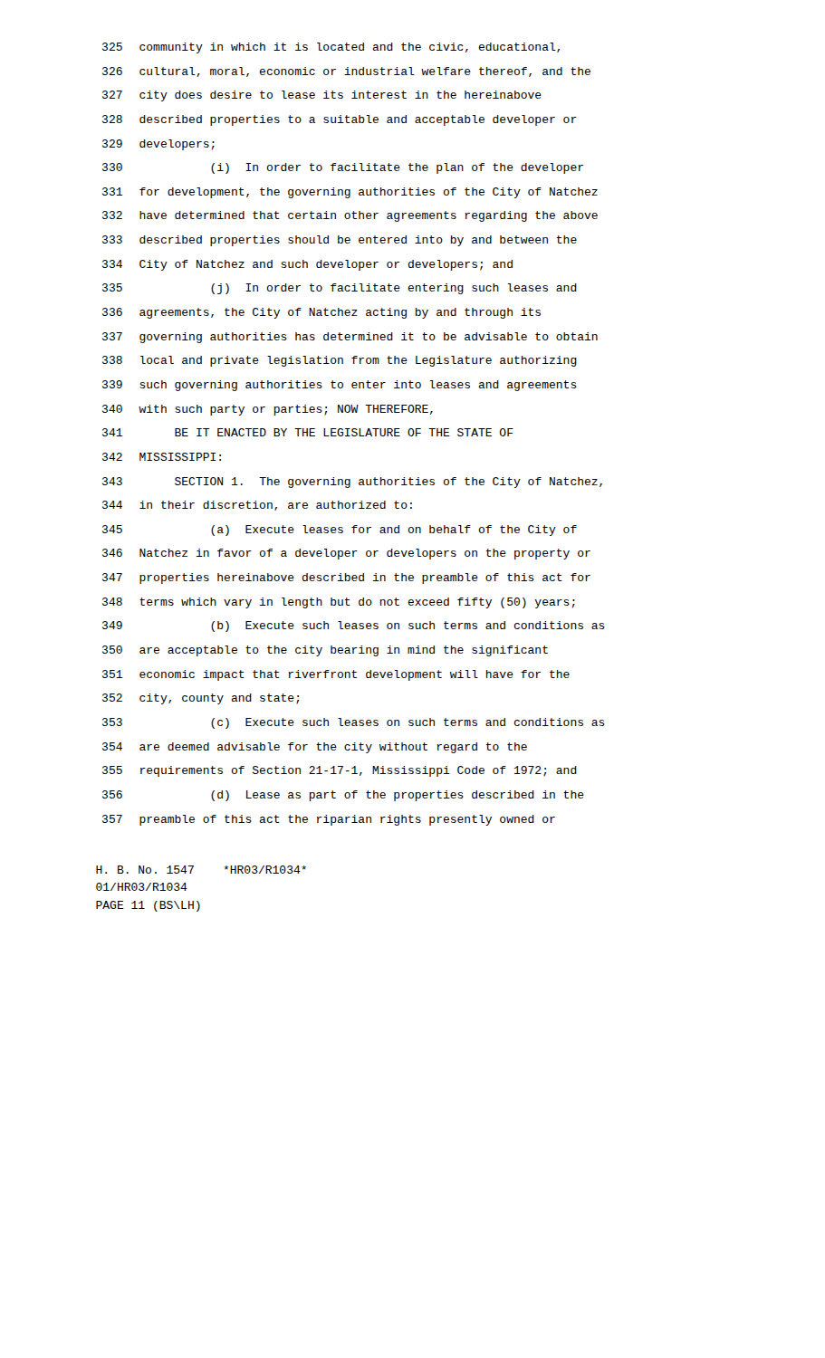community in which it is located and the civic, educational,
cultural, moral, economic or industrial welfare thereof, and the
city does desire to lease its interest in the hereinabove
described properties to a suitable and acceptable developer or
developers;
(i) In order to facilitate the plan of the developer
for development, the governing authorities of the City of Natchez
have determined that certain other agreements regarding the above
described properties should be entered into by and between the
City of Natchez and such developer or developers; and
(j) In order to facilitate entering such leases and
agreements, the City of Natchez acting by and through its
governing authorities has determined it to be advisable to obtain
local and private legislation from the Legislature authorizing
such governing authorities to enter into leases and agreements
with such party or parties; NOW THEREFORE,
BE IT ENACTED BY THE LEGISLATURE OF THE STATE OF
MISSISSIPPI:
SECTION 1. The governing authorities of the City of Natchez,
in their discretion, are authorized to:
(a) Execute leases for and on behalf of the City of
Natchez in favor of a developer or developers on the property or
properties hereinabove described in the preamble of this act for
terms which vary in length but do not exceed fifty (50) years;
(b) Execute such leases on such terms and conditions as
are acceptable to the city bearing in mind the significant
economic impact that riverfront development will have for the
city, county and state;
(c) Execute such leases on such terms and conditions as
are deemed advisable for the city without regard to the
requirements of Section 21-17-1, Mississippi Code of 1972; and
(d) Lease as part of the properties described in the
preamble of this act the riparian rights presently owned or
H. B. No. 1547 *HR03/R1034*
01/HR03/R1034
PAGE 11 (BS\LH)